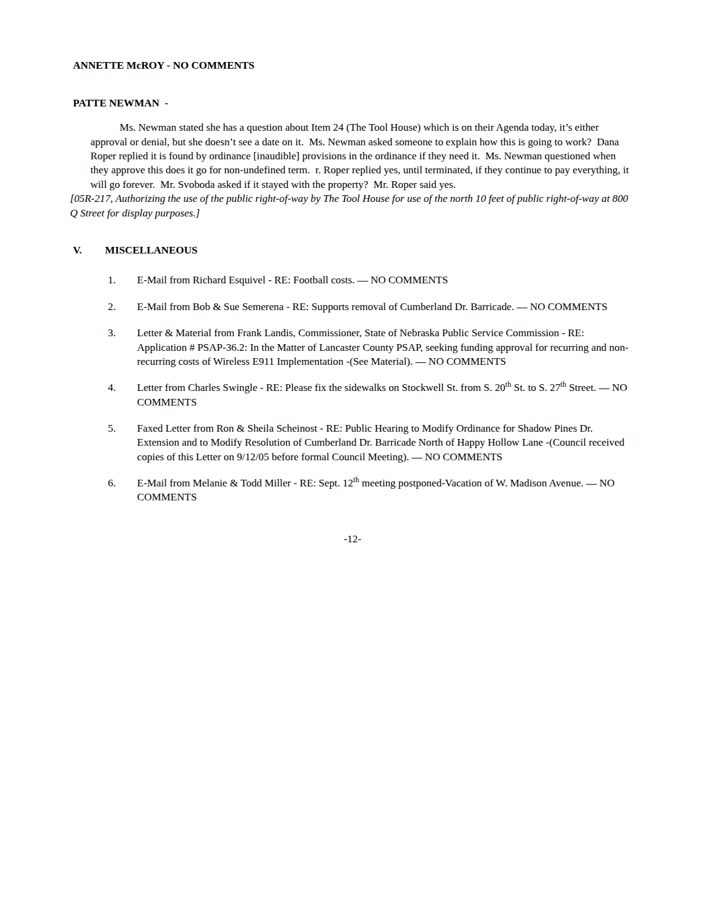ANNETTE McROY - NO COMMENTS
PATTE NEWMAN -
Ms. Newman stated she has a question about Item 24 (The Tool House) which is on their Agenda today, it’s either approval or denial, but she doesn’t see a date on it. Ms. Newman asked someone to explain how this is going to work? Dana Roper replied it is found by ordinance [inaudible] provisions in the ordinance if they need it. Ms. Newman questioned when they approve this does it go for non-undefined term. r. Roper replied yes, until terminated, if they continue to pay everything, it will go forever. Mr. Svoboda asked if it stayed with the property? Mr. Roper said yes.
[05R-217, Authorizing the use of the public right-of-way by The Tool House for use of the north 10 feet of public right-of-way at 800 Q Street for display purposes.]
V. MISCELLANEOUS
1. E-Mail from Richard Esquivel - RE: Football costs. — NO COMMENTS
2. E-Mail from Bob & Sue Semerena - RE: Supports removal of Cumberland Dr. Barricade. — NO COMMENTS
3. Letter & Material from Frank Landis, Commissioner, State of Nebraska Public Service Commission - RE: Application # PSAP-36.2: In the Matter of Lancaster County PSAP, seeking funding approval for recurring and non-recurring costs of Wireless E911 Implementation -(See Material). — NO COMMENTS
4. Letter from Charles Swingle - RE: Please fix the sidewalks on Stockwell St. from S. 20th St. to S. 27th Street. — NO COMMENTS
5. Faxed Letter from Ron & Sheila Scheinost - RE: Public Hearing to Modify Ordinance for Shadow Pines Dr. Extension and to Modify Resolution of Cumberland Dr. Barricade North of Happy Hollow Lane -(Council received copies of this Letter on 9/12/05 before formal Council Meeting). — NO COMMENTS
6. E-Mail from Melanie & Todd Miller - RE: Sept. 12th meeting postponed-Vacation of W. Madison Avenue. — NO COMMENTS
-12-